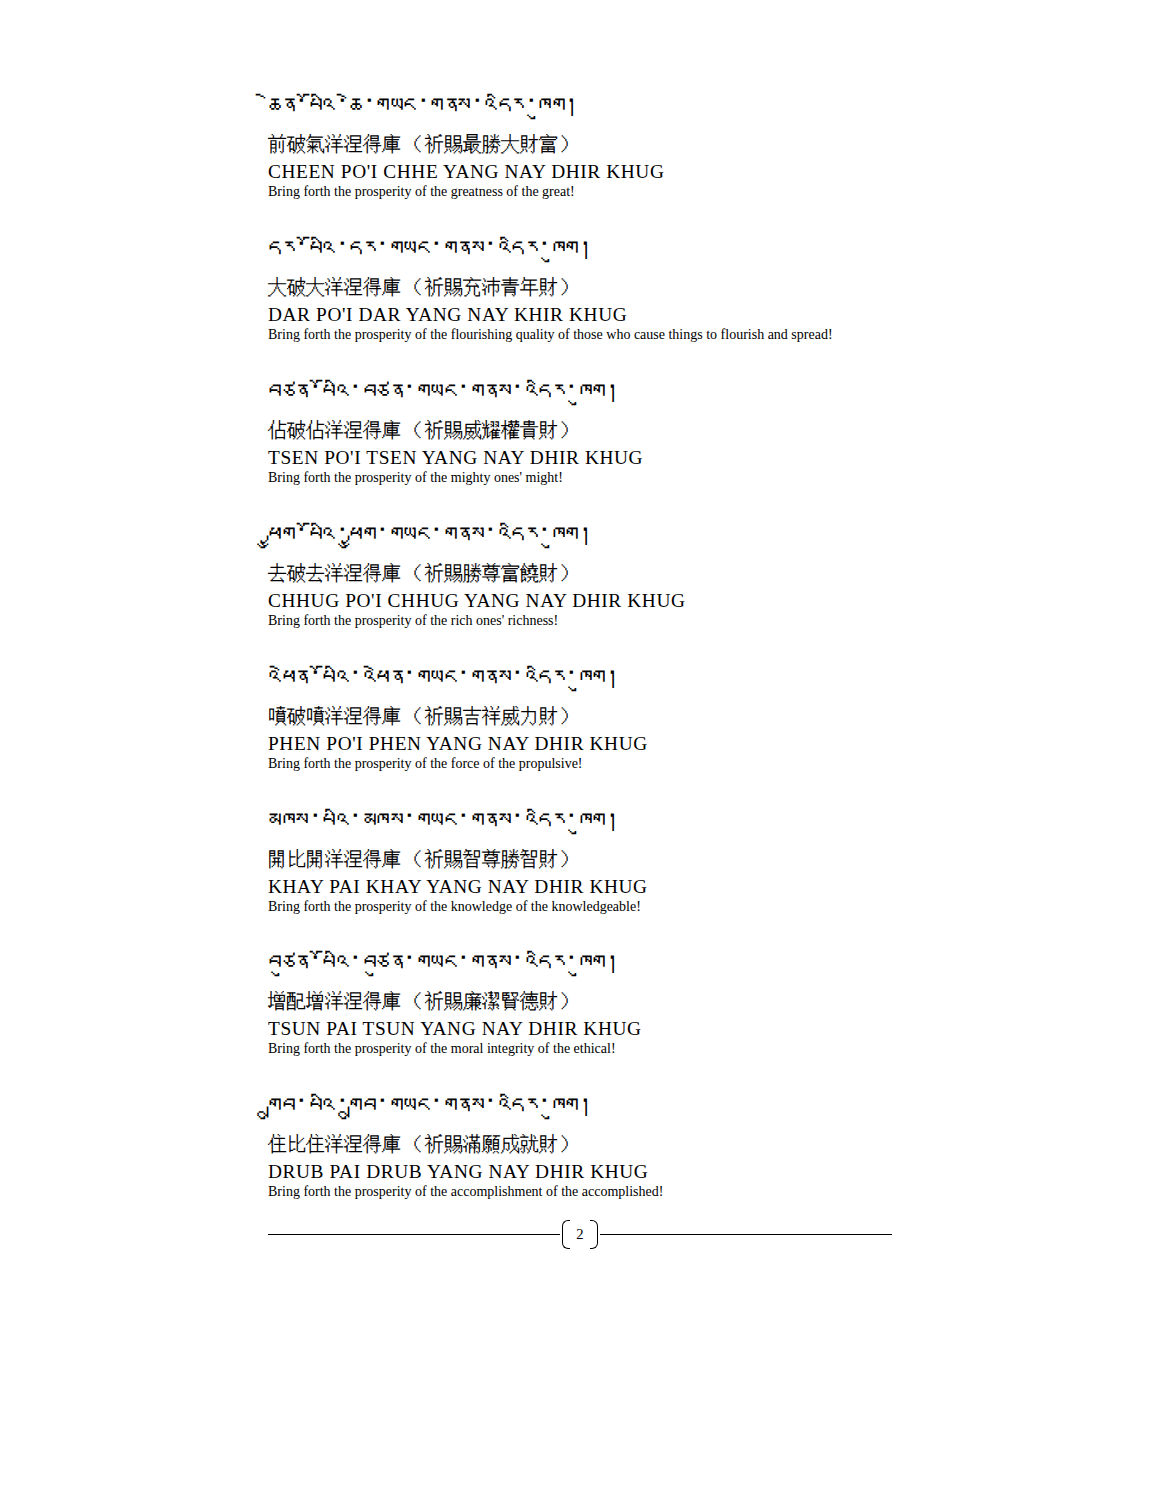ཆེན་པོའི་ཆེ་གཡང་གནས་འདིར་ཁུག།
前破氣洋涅得庫 （祈賜最勝大財富）
CHEEN PO'I CHHE YANG NAY DHIR KHUG
Bring forth the prosperity of the greatness of the great!
དར་པོའི་དར་གཡང་གནས་འདིར་ཁུག།
大破大洋涅得庫 （祈賜充沛青年財）
DAR PO'I DAR YANG NAY KHIR KHUG
Bring forth the prosperity of the flourishing quality of those who cause things to flourish and spread!
བཙན་པོའི་བཙན་གཡང་གནས་འདིར་ཁུག།
佔破佔洋涅得庫 （祈賜威耀權貴財）
TSEN PO'I TSEN YANG NAY DHIR KHUG
Bring forth the prosperity of the mighty ones' might!
ཕྱུག་པོའི་ཕྱུག་གཡང་གནས་འདིར་ཁུག།
去破去洋涅得庫 （祈賜勝尊富饒財）
CHHUG PO'I CHHUG YANG NAY DHIR KHUG
Bring forth the prosperity of the rich ones' richness!
འཕེན་པོའི་འཕེན་གཡང་གནས་འདིར་ཁུག།
噴破噴洋涅得庫 （祈賜吉祥威力財）
PHEN PO'I PHEN YANG NAY DHIR KHUG
Bring forth the prosperity of the force of the propulsive!
མཁས་པའི་མཁས་གཡང་གནས་འདིར་ཁུག།
開比開洋涅得庫 （祈賜智尊勝智財）
KHAY PAI KHAY YANG NAY DHIR KHUG
Bring forth the prosperity of the knowledge of the knowledgeable!
བཙུན་པོའི་བཙུན་གཡང་གནས་འདིར་ཁུག།
增配增洋涅得庫 （祈賜廉潔賢德財）
TSUN PAI TSUN YANG NAY DHIR KHUG
Bring forth the prosperity of the moral integrity of the ethical!
གྲུབ་པའི་གྲུབ་གཡང་གནས་འདིར་ཁུག།
住比住洋涅得庫 （祈賜滿願成就財）
DRUB PAI DRUB YANG NAY DHIR KHUG
Bring forth the prosperity of the accomplishment of the accomplished!
2